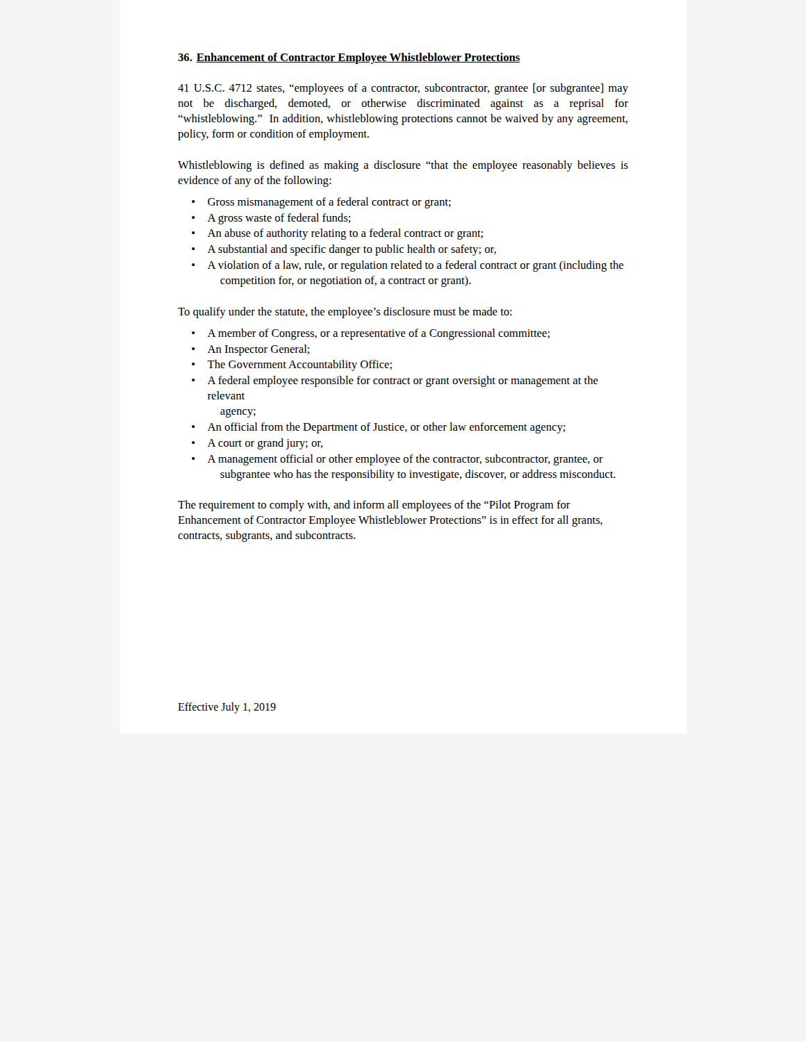36. Enhancement of Contractor Employee Whistleblower Protections
41 U.S.C. 4712 states, “employees of a contractor, subcontractor, grantee [or subgrantee] may not be discharged, demoted, or otherwise discriminated against as a reprisal for “whistleblowing.” In addition, whistleblowing protections cannot be waived by any agreement, policy, form or condition of employment.
Whistleblowing is defined as making a disclosure “that the employee reasonably believes is evidence of any of the following:
Gross mismanagement of a federal contract or grant;
A gross waste of federal funds;
An abuse of authority relating to a federal contract or grant;
A substantial and specific danger to public health or safety; or,
A violation of a law, rule, or regulation related to a federal contract or grant (including thecompetition for, or negotiation of, a contract or grant).
To qualify under the statute, the employee’s disclosure must be made to:
A member of Congress, or a representative of a Congressional committee;
An Inspector General;
The Government Accountability Office;
A federal employee responsible for contract or grant oversight or management at the relevantagency;
An official from the Department of Justice, or other law enforcement agency;
A court or grand jury; or,
A management official or other employee of the contractor, subcontractor, grantee, orsubgrantee who has the responsibility to investigate, discover, or address misconduct.
The requirement to comply with, and inform all employees of the “Pilot Program for Enhancement of Contractor Employee Whistleblower Protections” is in effect for all grants, contracts, subgrants, and subcontracts.
Effective July 1, 2019